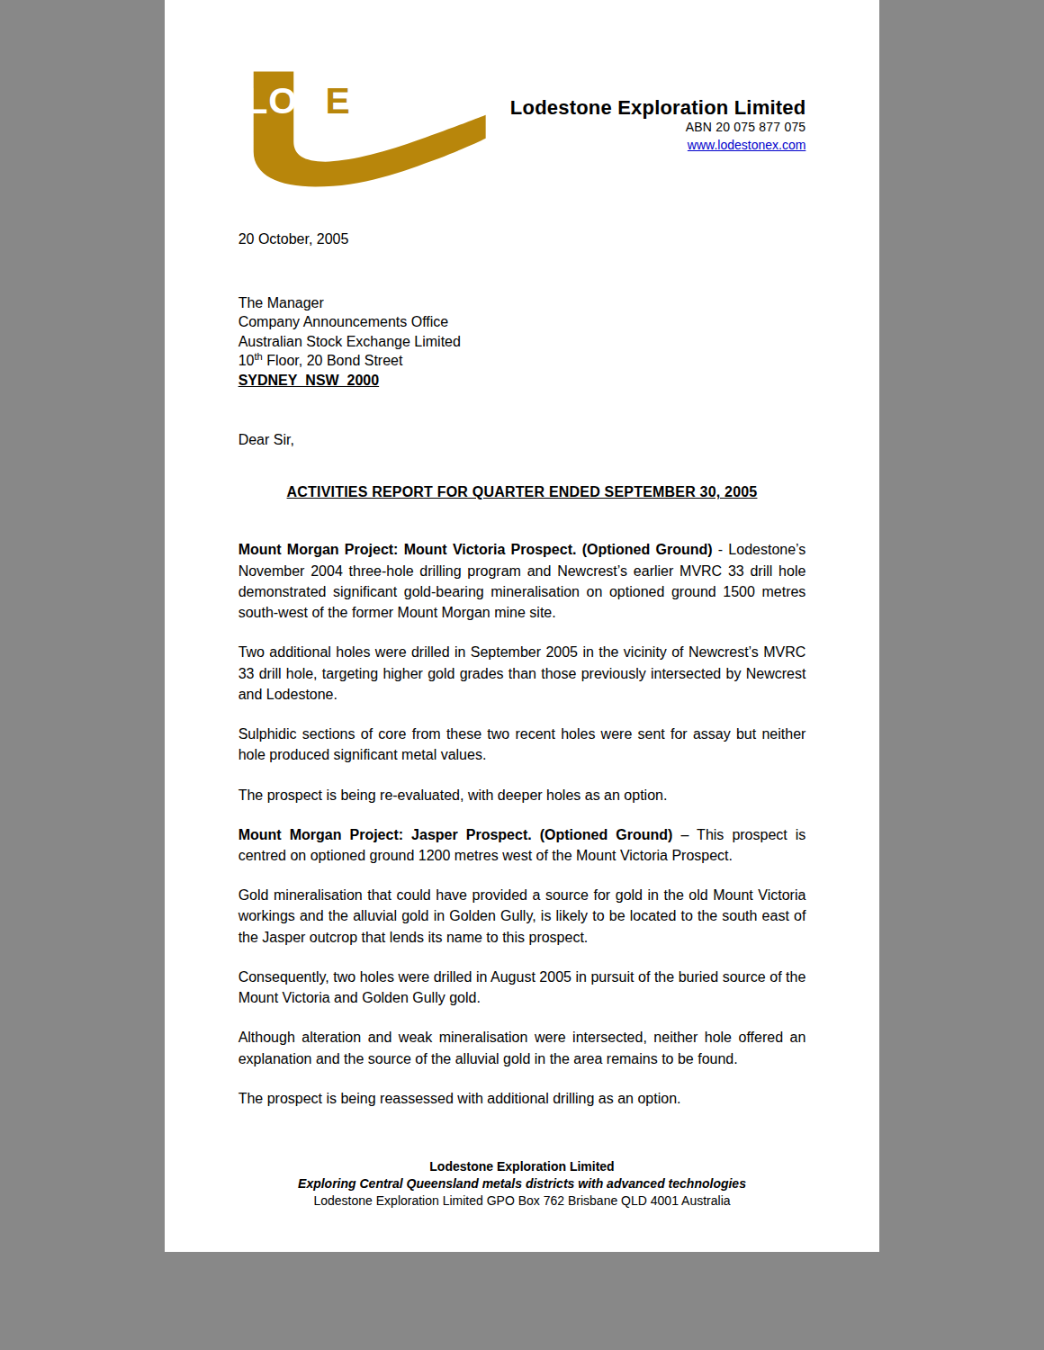LODESTONE
Lodestone Exploration Limited
ABN 20 075 877 075
www.lodestonex.com
20 October, 2005
The Manager
Company Announcements Office
Australian Stock Exchange Limited
10th Floor, 20 Bond Street
SYDNEY NSW 2000
Dear Sir,
ACTIVITIES REPORT FOR QUARTER ENDED SEPTEMBER 30, 2005
Mount Morgan Project: Mount Victoria Prospect. (Optioned Ground) - Lodestone’s November 2004 three-hole drilling program and Newcrest’s earlier MVRC 33 drill hole demonstrated significant gold-bearing mineralisation on optioned ground 1500 metres south-west of the former Mount Morgan mine site.
Two additional holes were drilled in September 2005 in the vicinity of Newcrest’s MVRC 33 drill hole, targeting higher gold grades than those previously intersected by Newcrest and Lodestone.
Sulphidic sections of core from these two recent holes were sent for assay but neither hole produced significant metal values.
The prospect is being re-evaluated, with deeper holes as an option.
Mount Morgan Project: Jasper Prospect. (Optioned Ground) – This prospect is centred on optioned ground 1200 metres west of the Mount Victoria Prospect.
Gold mineralisation that could have provided a source for gold in the old Mount Victoria workings and the alluvial gold in Golden Gully, is likely to be located to the south east of the Jasper outcrop that lends its name to this prospect.
Consequently, two holes were drilled in August 2005 in pursuit of the buried source of the Mount Victoria and Golden Gully gold.
Although alteration and weak mineralisation were intersected, neither hole offered an explanation and the source of the alluvial gold in the area remains to be found.
The prospect is being reassessed with additional drilling as an option.
Lodestone Exploration Limited
Exploring Central Queensland metals districts with advanced technologies
Lodestone Exploration Limited GPO Box 762 Brisbane QLD 4001 Australia